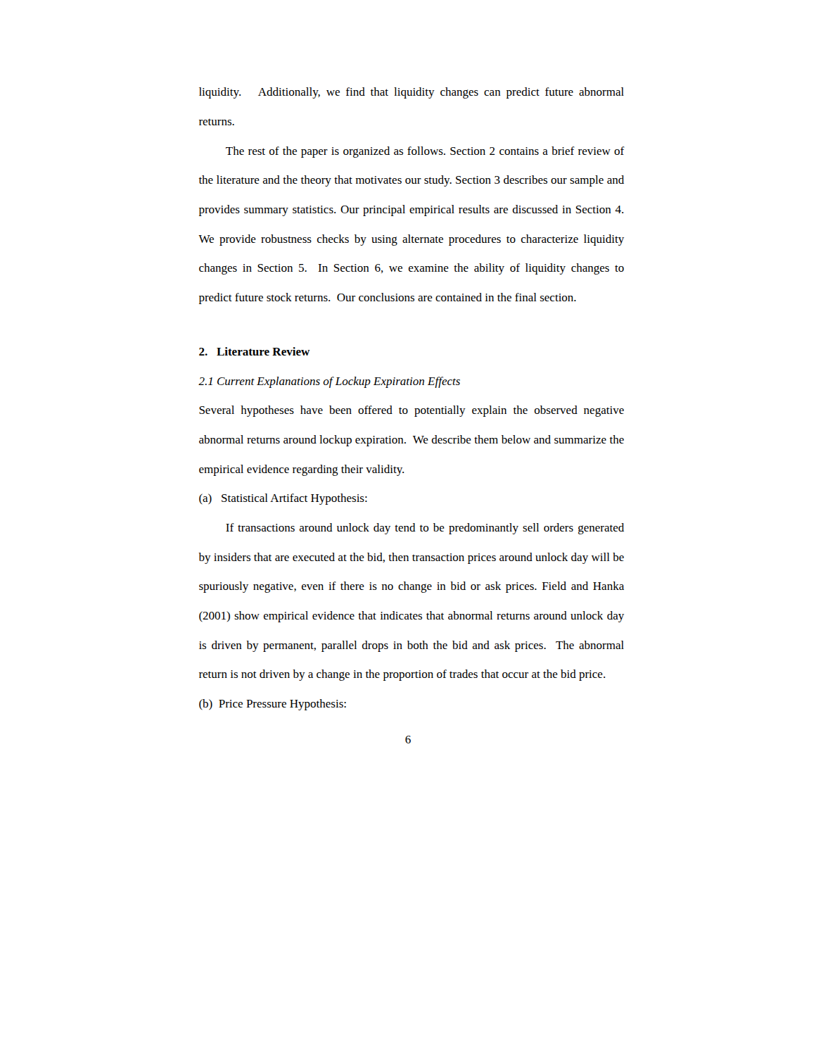liquidity. Additionally, we find that liquidity changes can predict future abnormal returns.
The rest of the paper is organized as follows. Section 2 contains a brief review of the literature and the theory that motivates our study. Section 3 describes our sample and provides summary statistics. Our principal empirical results are discussed in Section 4. We provide robustness checks by using alternate procedures to characterize liquidity changes in Section 5. In Section 6, we examine the ability of liquidity changes to predict future stock returns. Our conclusions are contained in the final section.
2. Literature Review
2.1 Current Explanations of Lockup Expiration Effects
Several hypotheses have been offered to potentially explain the observed negative abnormal returns around lockup expiration. We describe them below and summarize the empirical evidence regarding their validity.
(a) Statistical Artifact Hypothesis:
If transactions around unlock day tend to be predominantly sell orders generated by insiders that are executed at the bid, then transaction prices around unlock day will be spuriously negative, even if there is no change in bid or ask prices. Field and Hanka (2001) show empirical evidence that indicates that abnormal returns around unlock day is driven by permanent, parallel drops in both the bid and ask prices. The abnormal return is not driven by a change in the proportion of trades that occur at the bid price.
(b) Price Pressure Hypothesis:
6